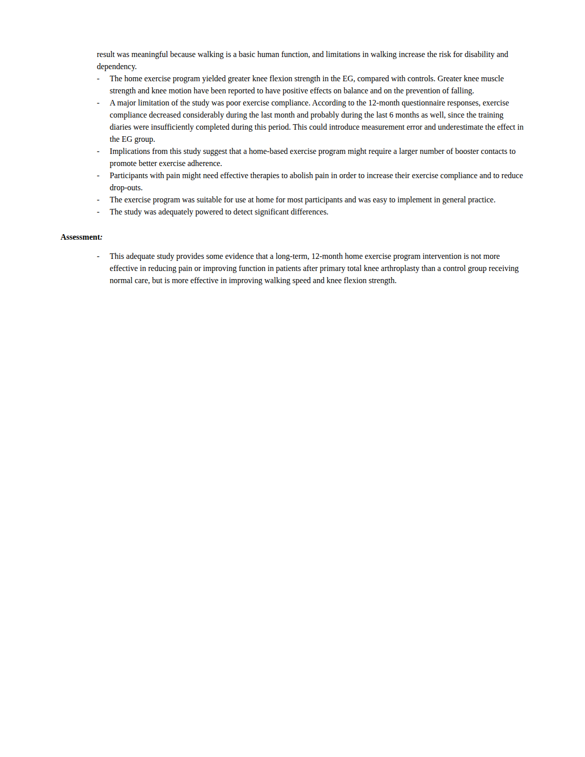result was meaningful because walking is a basic human function, and limitations in walking increase the risk for disability and dependency.
The home exercise program yielded greater knee flexion strength in the EG, compared with controls. Greater knee muscle strength and knee motion have been reported to have positive effects on balance and on the prevention of falling.
A major limitation of the study was poor exercise compliance. According to the 12-month questionnaire responses, exercise compliance decreased considerably during the last month and probably during the last 6 months as well, since the training diaries were insufficiently completed during this period. This could introduce measurement error and underestimate the effect in the EG group.
Implications from this study suggest that a home-based exercise program might require a larger number of booster contacts to promote better exercise adherence.
Participants with pain might need effective therapies to abolish pain in order to increase their exercise compliance and to reduce drop-outs.
The exercise program was suitable for use at home for most participants and was easy to implement in general practice.
The study was adequately powered to detect significant differences.
Assessment:
This adequate study provides some evidence that a long-term, 12-month home exercise program intervention is not more effective in reducing pain or improving function in patients after primary total knee arthroplasty than a control group receiving normal care, but is more effective in improving walking speed and knee flexion strength.